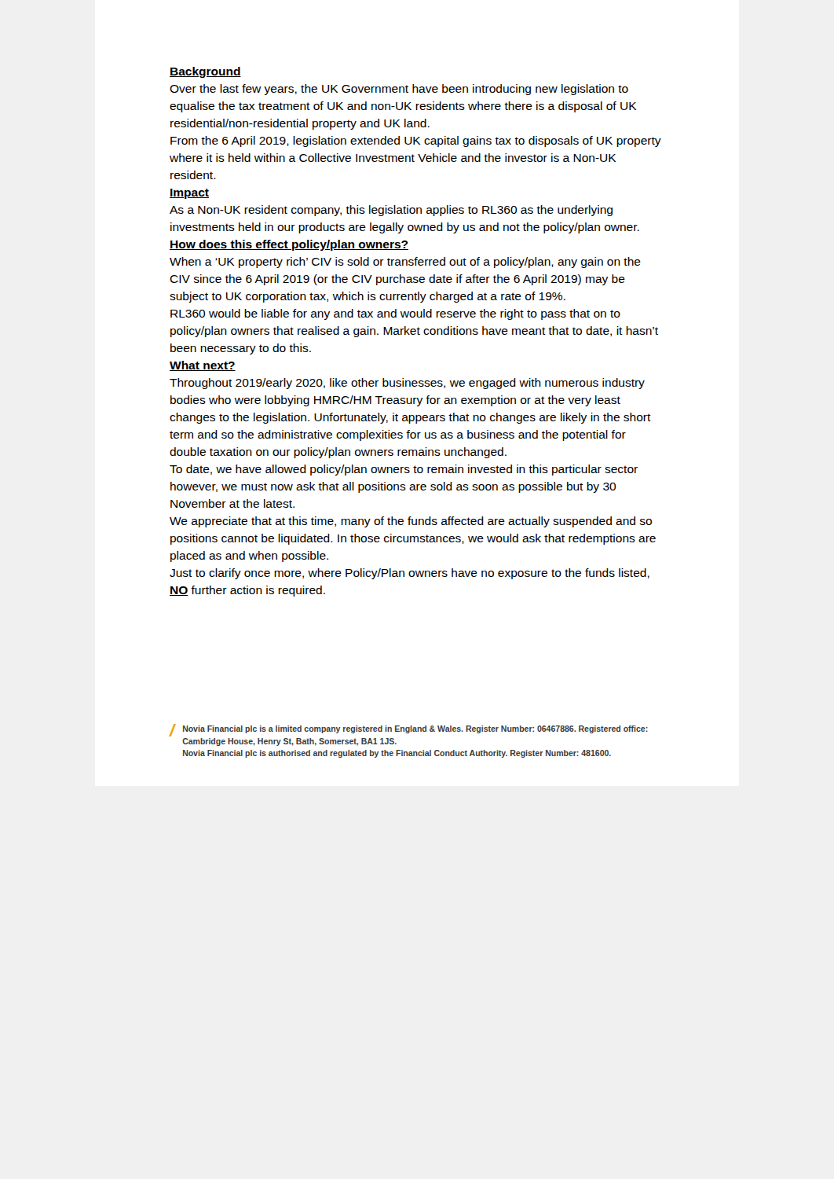Background
Over the last few years, the UK Government have been introducing new legislation to equalise the tax treatment of UK and non-UK residents where there is a disposal of UK residential/non-residential property and UK land.
From the 6 April 2019, legislation extended UK capital gains tax to disposals of UK property where it is held within a Collective Investment Vehicle and the investor is a Non-UK resident.
Impact
As a Non-UK resident company, this legislation applies to RL360 as the underlying investments held in our products are legally owned by us and not the policy/plan owner.
How does this effect policy/plan owners?
When a ‘UK property rich’ CIV is sold or transferred out of a policy/plan, any gain on the CIV since the 6 April 2019 (or the CIV purchase date if after the 6 April 2019) may be subject to UK corporation tax, which is currently charged at a rate of 19%.
RL360 would be liable for any and tax and would reserve the right to pass that on to policy/plan owners that realised a gain. Market conditions have meant that to date, it hasn’t been necessary to do this.
What next?
Throughout 2019/early 2020, like other businesses, we engaged with numerous industry bodies who were lobbying HMRC/HM Treasury for an exemption or at the very least changes to the legislation. Unfortunately, it appears that no changes are likely in the short term and so the administrative complexities for us as a business and the potential for double taxation on our policy/plan owners remains unchanged.
To date, we have allowed policy/plan owners to remain invested in this particular sector however, we must now ask that all positions are sold as soon as possible but by 30 November at the latest.
We appreciate that at this time, many of the funds affected are actually suspended and so positions cannot be liquidated. In those circumstances, we would ask that redemptions are placed as and when possible.
Just to clarify once more, where Policy/Plan owners have no exposure to the funds listed, NO further action is required.
/
Novia Financial plc is a limited company registered in England & Wales. Register Number: 06467886. Registered office: Cambridge House, Henry St, Bath, Somerset, BA1 1JS.
Novia Financial plc is authorised and regulated by the Financial Conduct Authority. Register Number: 481600.